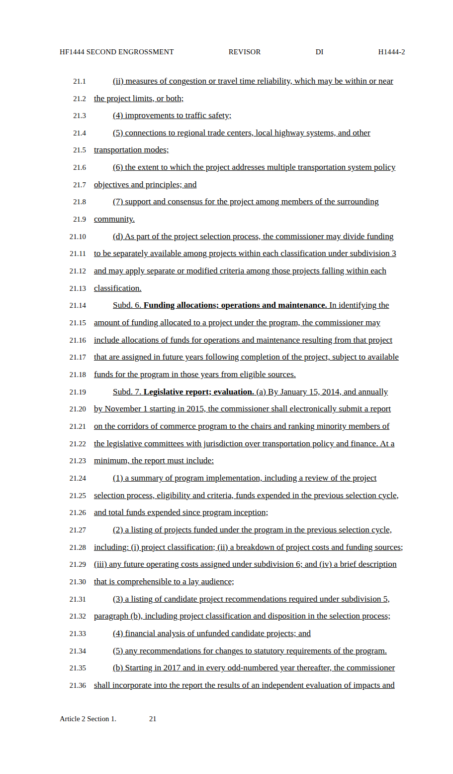HF1444 SECOND ENGROSSMENT
REVISOR
DI
H1444-2
21.1
(ii) measures of congestion or travel time reliability, which may be within or near
21.2
the project limits, or both;
21.3
(4) improvements to traffic safety;
21.4
(5) connections to regional trade centers, local highway systems, and other
21.5
transportation modes;
21.6
(6) the extent to which the project addresses multiple transportation system policy
21.7
objectives and principles; and
21.8
(7) support and consensus for the project among members of the surrounding
21.9
community.
21.10
(d) As part of the project selection process, the commissioner may divide funding
21.11
to be separately available among projects within each classification under subdivision 3
21.12
and may apply separate or modified criteria among those projects falling within each
21.13
classification.
21.14
Subd. 6. Funding allocations; operations and maintenance. In identifying the
21.15
amount of funding allocated to a project under the program, the commissioner may
21.16
include allocations of funds for operations and maintenance resulting from that project
21.17
that are assigned in future years following completion of the project, subject to available
21.18
funds for the program in those years from eligible sources.
21.19
Subd. 7. Legislative report; evaluation. (a) By January 15, 2014, and annually
21.20
by November 1 starting in 2015, the commissioner shall electronically submit a report
21.21
on the corridors of commerce program to the chairs and ranking minority members of
21.22
the legislative committees with jurisdiction over transportation policy and finance. At a
21.23
minimum, the report must include:
21.24
(1) a summary of program implementation, including a review of the project
21.25
selection process, eligibility and criteria, funds expended in the previous selection cycle,
21.26
and total funds expended since program inception;
21.27
(2) a listing of projects funded under the program in the previous selection cycle,
21.28
including: (i) project classification; (ii) a breakdown of project costs and funding sources;
21.29
(iii) any future operating costs assigned under subdivision 6; and (iv) a brief description
21.30
that is comprehensible to a lay audience;
21.31
(3) a listing of candidate project recommendations required under subdivision 5,
21.32
paragraph (b), including project classification and disposition in the selection process;
21.33
(4) financial analysis of unfunded candidate projects; and
21.34
(5) any recommendations for changes to statutory requirements of the program.
21.35
(b) Starting in 2017 and in every odd-numbered year thereafter, the commissioner
21.36
shall incorporate into the report the results of an independent evaluation of impacts and
Article 2 Section 1.
21